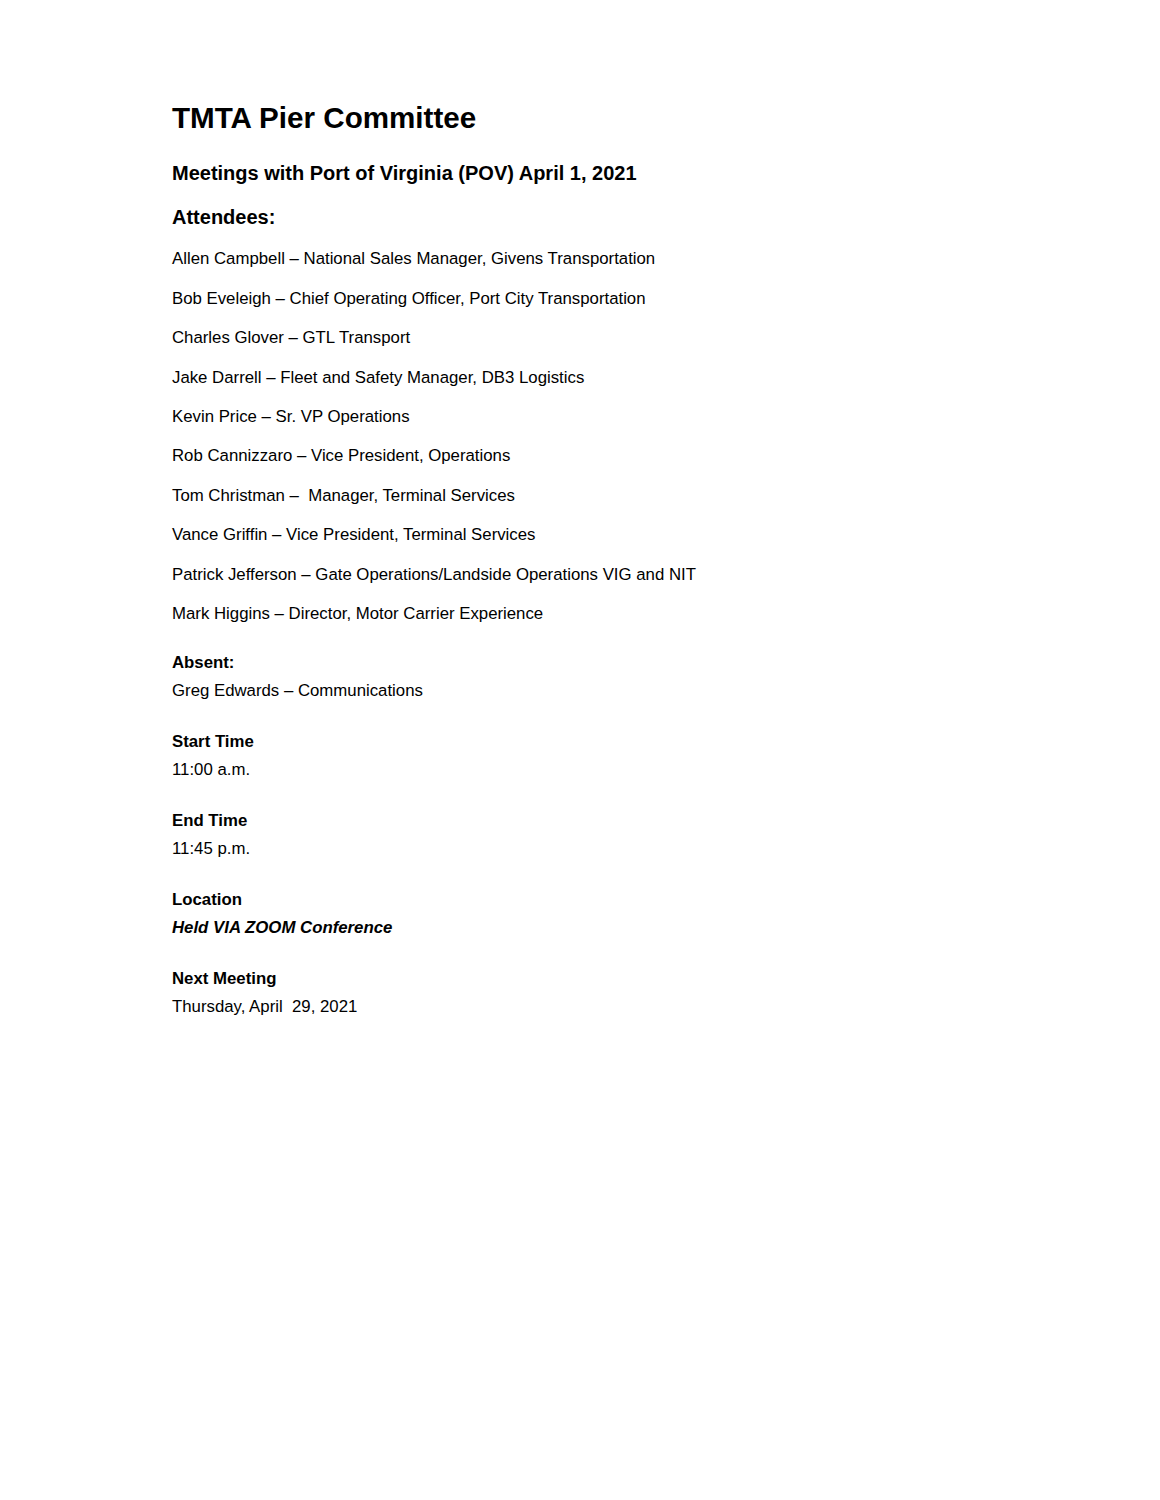TMTA Pier Committee
Meetings with Port of Virginia (POV) April 1, 2021
Attendees:
Allen Campbell – National Sales Manager, Givens Transportation
Bob Eveleigh – Chief Operating Officer, Port City Transportation
Charles Glover – GTL Transport
Jake Darrell – Fleet and Safety Manager, DB3 Logistics
Kevin Price – Sr. VP Operations
Rob Cannizzaro – Vice President, Operations
Tom Christman – Manager, Terminal Services
Vance Griffin – Vice President, Terminal Services
Patrick Jefferson – Gate Operations/Landside Operations VIG and NIT
Mark Higgins – Director, Motor Carrier Experience
Absent:
Greg Edwards – Communications
Start Time
11:00 a.m.
End Time
11:45 p.m.
Location
Held VIA ZOOM Conference
Next Meeting
Thursday, April 29, 2021